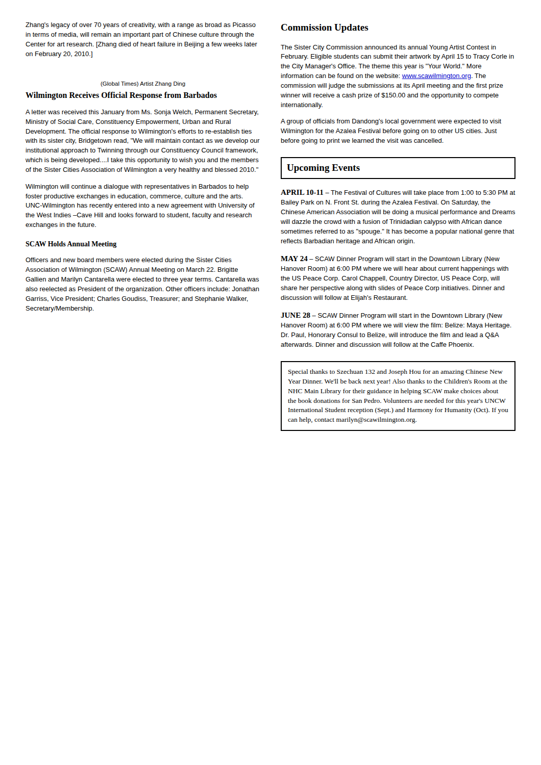Zhang's legacy of over 70 years of creativity, with a range as broad as Picasso in terms of media, will remain an important part of Chinese culture through the Center for art research. [Zhang died of heart failure in Beijing a few weeks later on February 20, 2010.]
(Global Times) Artist Zhang Ding
Wilmington Receives Official Response from Barbados
A letter was received this January from Ms. Sonja Welch, Permanent Secretary, Ministry of Social Care, Constituency Empowerment, Urban and Rural Development. The official response to Wilmington's efforts to re-establish ties with its sister city, Bridgetown read, "We will maintain contact as we develop our institutional approach to Twinning through our Constituency Council framework, which is being developed....I take this opportunity to wish you and the members of the Sister Cities Association of Wilmington a very healthy and blessed 2010."
Wilmington will continue a dialogue with representatives in Barbados to help foster productive exchanges in education, commerce, culture and the arts. UNC-Wilmington has recently entered into a new agreement with University of the West Indies –Cave Hill and looks forward to student, faculty and research exchanges in the future.
SCAW Holds Annual Meeting
Officers and new board members were elected during the Sister Cities Association of Wilmington (SCAW) Annual Meeting on March 22. Brigitte Gallien and Marilyn Cantarella were elected to three year terms. Cantarella was also reelected as President of the organization. Other officers include: Jonathan Garriss, Vice President; Charles Goudiss, Treasurer; and Stephanie Walker, Secretary/Membership.
Commission Updates
The Sister City Commission announced its annual Young Artist Contest in February. Eligible students can submit their artwork by April 15 to Tracy Corle in the City Manager's Office. The theme this year is "Your World." More information can be found on the website: www.scawilmington.org. The commission will judge the submissions at its April meeting and the first prize winner will receive a cash prize of $150.00 and the opportunity to compete internationally.
A group of officials from Dandong's local government were expected to visit Wilmington for the Azalea Festival before going on to other US cities. Just before going to print we learned the visit was cancelled.
Upcoming Events
APRIL 10-11 – The Festival of Cultures will take place from 1:00 to 5:30 PM at Bailey Park on N. Front St. during the Azalea Festival. On Saturday, the Chinese American Association will be doing a musical performance and Dreams will dazzle the crowd with a fusion of Trinidadian calypso with African dance sometimes referred to as "spouge." It has become a popular national genre that reflects Barbadian heritage and African origin.
MAY 24 – SCAW Dinner Program will start in the Downtown Library (New Hanover Room) at 6:00 PM where we will hear about current happenings with the US Peace Corp. Carol Chappell, Country Director, US Peace Corp, will share her perspective along with slides of Peace Corp initiatives. Dinner and discussion will follow at Elijah's Restaurant.
JUNE 28 – SCAW Dinner Program will start in the Downtown Library (New Hanover Room) at 6:00 PM where we will view the film: Belize: Maya Heritage. Dr. Paul, Honorary Consul to Belize, will introduce the film and lead a Q&A afterwards. Dinner and discussion will follow at the Caffe Phoenix.
Special thanks to Szechuan 132 and Joseph Hou for an amazing Chinese New Year Dinner. We'll be back next year! Also thanks to the Children's Room at the NHC Main Library for their guidance in helping SCAW make choices about the book donations for San Pedro. Volunteers are needed for this year's UNCW International Student reception (Sept.) and Harmony for Humanity (Oct). If you can help, contact marilyn@scawilmington.org.